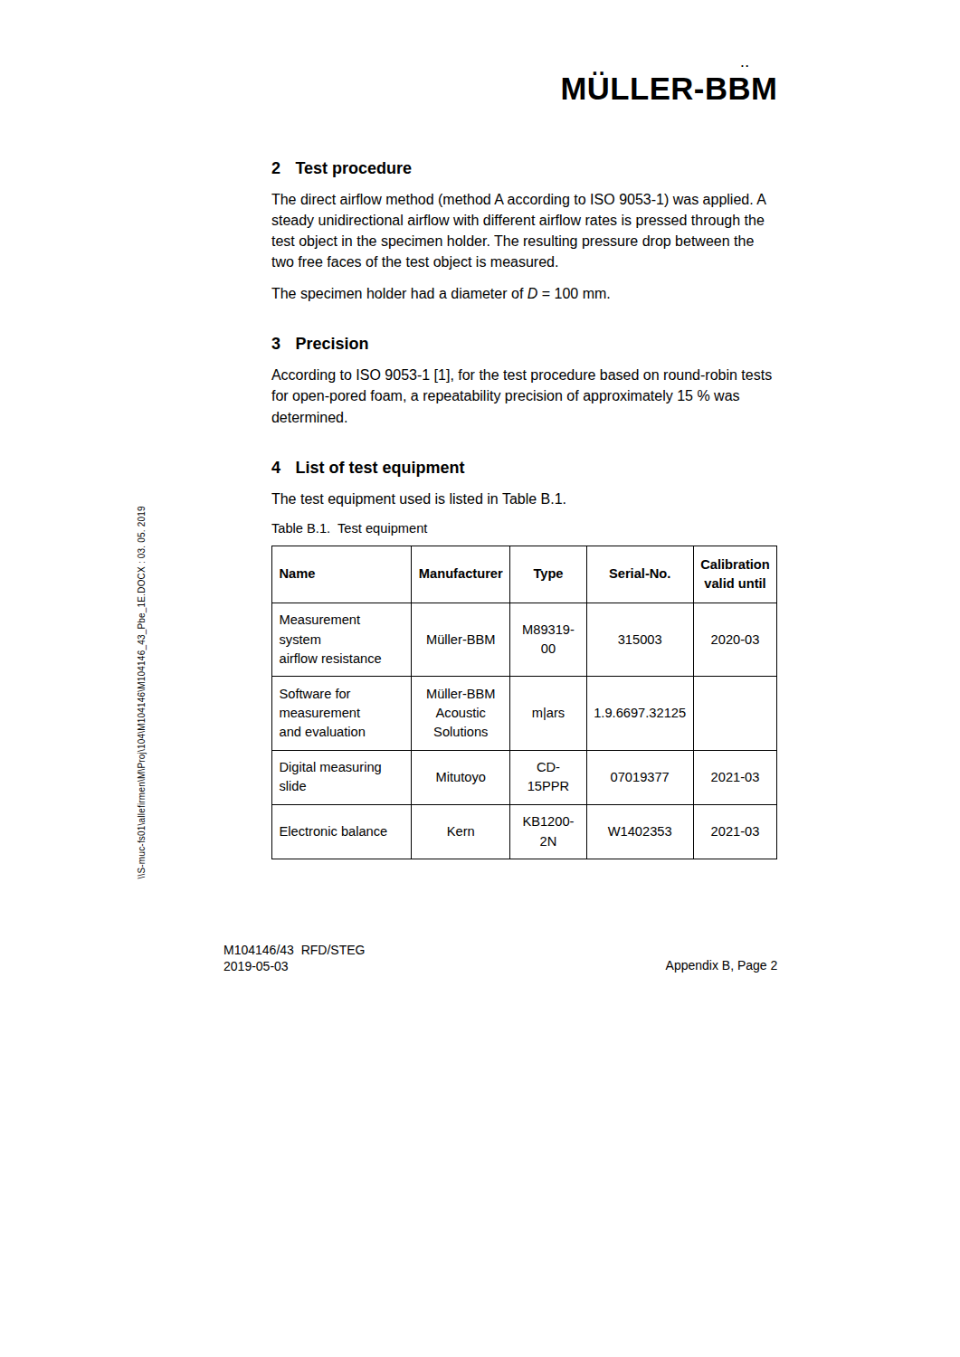.. MÜLLER-BBM
2 Test procedure
The direct airflow method (method A according to ISO 9053-1) was applied. A steady unidirectional airflow with different airflow rates is pressed through the test object in the specimen holder. The resulting pressure drop between the two free faces of the test object is measured.
The specimen holder had a diameter of D = 100 mm.
3 Precision
According to ISO 9053-1 [1], for the test procedure based on round-robin tests for open-pored foam, a repeatability precision of approximately 15 % was determined.
4 List of test equipment
The test equipment used is listed in Table B.1.
Table B.1. Test equipment
| Name | Manufacturer | Type | Serial-No. | Calibration valid until |
| --- | --- | --- | --- | --- |
| Measurement system airflow resistance | Müller-BBM | M89319-00 | 315003 | 2020-03 |
| Software for measurement and evaluation | Müller-BBM Acoustic Solutions | m/ars | 1.9.6697.32125 | |
| Digital measuring slide | Mitutoyo | CD-15PPR | 07019377 | 2021-03 |
| Electronic balance | Kern | KB1200-2N | W1402353 | 2021-03 |
\\S-muc-fs01\allefirmen\M\Proj\104\M104146\M104146_43_Pbe_1E.DOCX : 03. 05. 2019
M104146/43 RFD/STEG
2019-05-03
Appendix B, Page 2